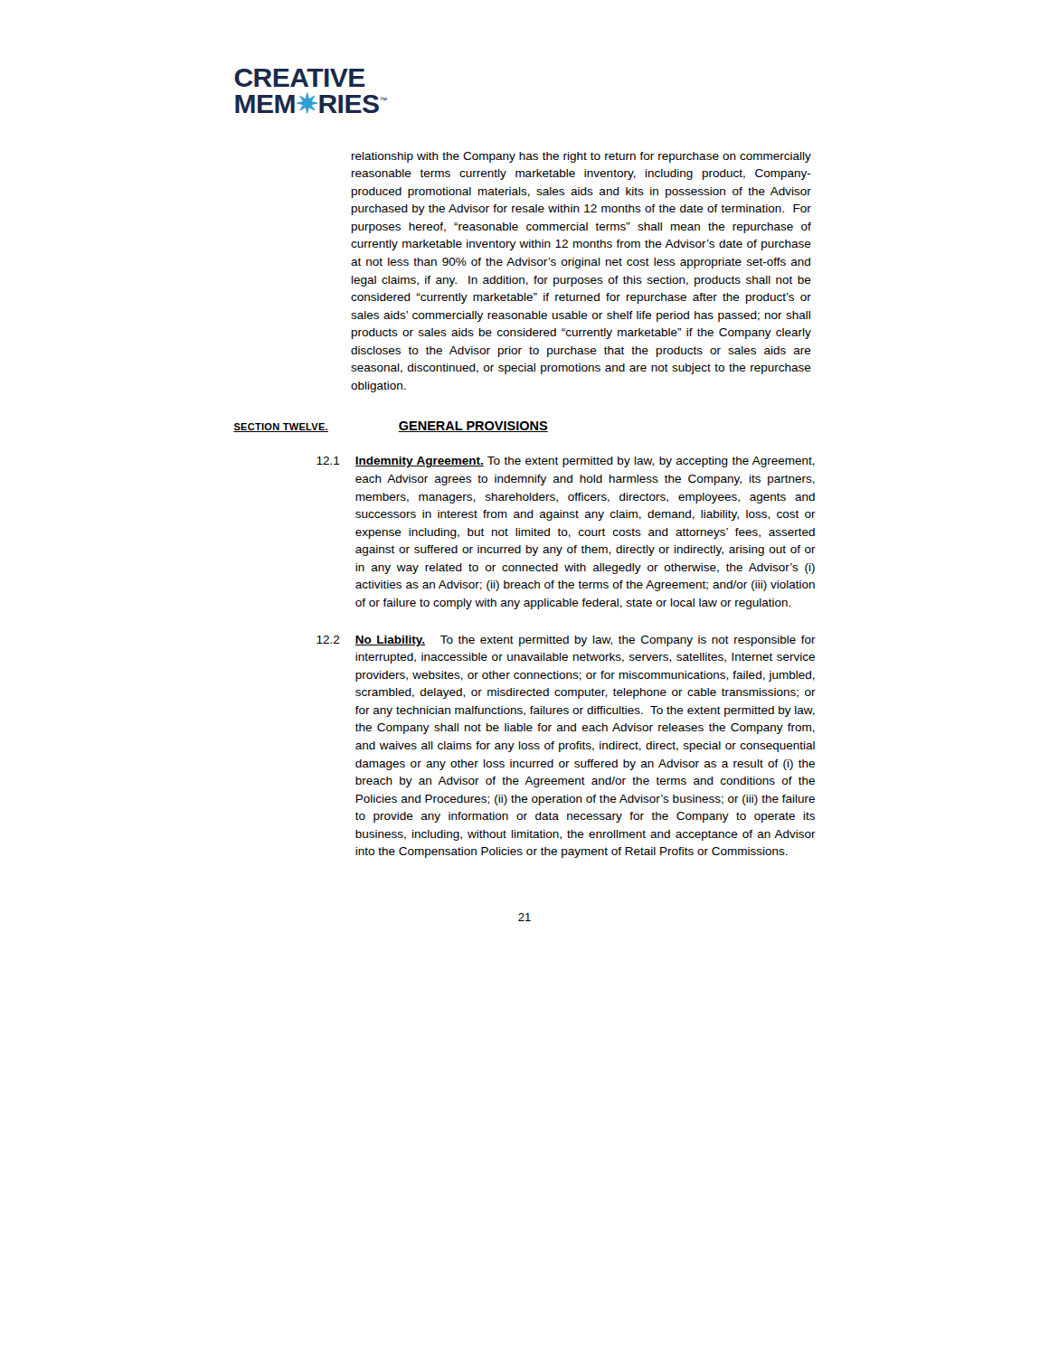CREATIVE
MEM✷RIES™
relationship with the Company has the right to return for repurchase on commercially reasonable terms currently marketable inventory, including product, Company-produced promotional materials, sales aids and kits in possession of the Advisor purchased by the Advisor for resale within 12 months of the date of termination. For purposes hereof, “reasonable commercial terms” shall mean the repurchase of currently marketable inventory within 12 months from the Advisor’s date of purchase at not less than 90% of the Advisor’s original net cost less appropriate set-offs and legal claims, if any. In addition, for purposes of this section, products shall not be considered “currently marketable” if returned for repurchase after the product’s or sales aids’ commercially reasonable usable or shelf life period has passed; nor shall products or sales aids be considered “currently marketable” if the Company clearly discloses to the Advisor prior to purchase that the products or sales aids are seasonal, discontinued, or special promotions and are not subject to the repurchase obligation.
SECTION TWELVE. GENERAL PROVISIONS
12.1
Indemnity Agreement. To the extent permitted by law, by accepting the Agreement, each Advisor agrees to indemnify and hold harmless the Company, its partners, members, managers, shareholders, officers, directors, employees, agents and successors in interest from and against any claim, demand, liability, loss, cost or expense including, but not limited to, court costs and attorneys’ fees, asserted against or suffered or incurred by any of them, directly or indirectly, arising out of or in any way related to or connected with allegedly or otherwise, the Advisor’s (i) activities as an Advisor; (ii) breach of the terms of the Agreement; and/or (iii) violation of or failure to comply with any applicable federal, state or local law or regulation.
12.2
No Liability. To the extent permitted by law, the Company is not responsible for interrupted, inaccessible or unavailable networks, servers, satellites, Internet service providers, websites, or other connections; or for miscommunications, failed, jumbled, scrambled, delayed, or misdirected computer, telephone or cable transmissions; or for any technician malfunctions, failures or difficulties. To the extent permitted by law, the Company shall not be liable for and each Advisor releases the Company from, and waives all claims for any loss of profits, indirect, direct, special or consequential damages or any other loss incurred or suffered by an Advisor as a result of (i) the breach by an Advisor of the Agreement and/or the terms and conditions of the Policies and Procedures; (ii) the operation of the Advisor’s business; or (iii) the failure to provide any information or data necessary for the Company to operate its business, including, without limitation, the enrollment and acceptance of an Advisor into the Compensation Policies or the payment of Retail Profits or Commissions.
21